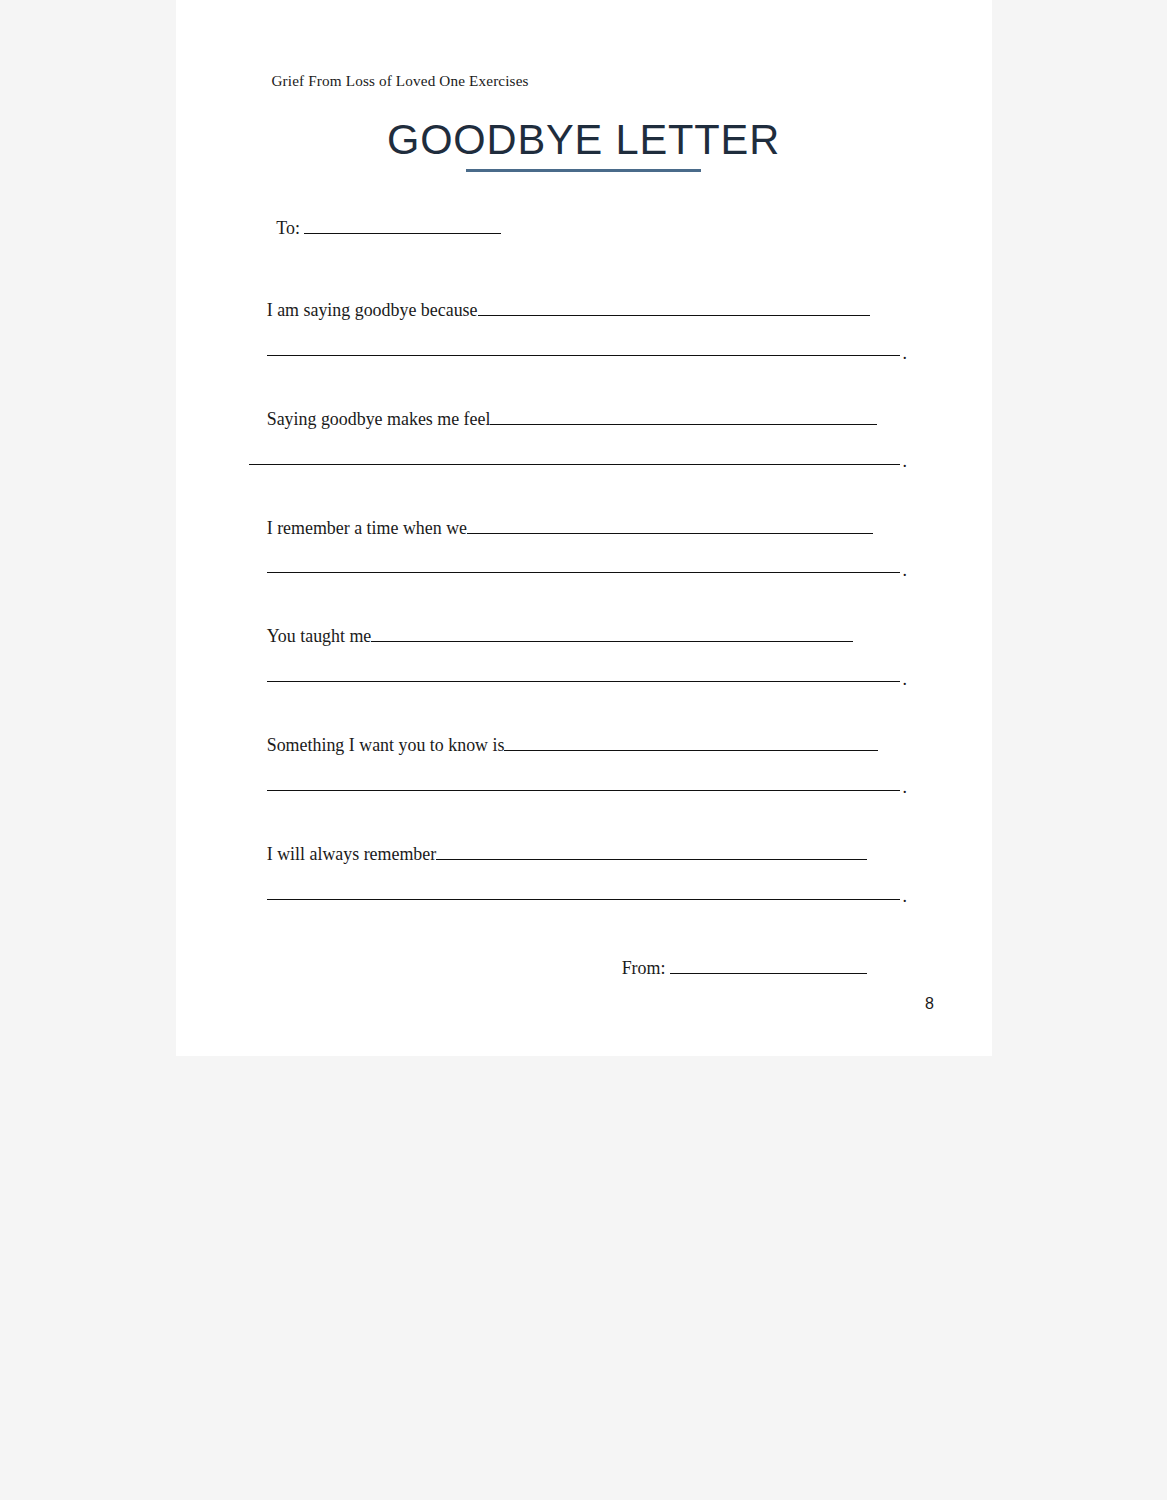Grief From Loss of Loved One Exercises
GOODBYE LETTER
To:
I am saying goodbye because
Saying goodbye makes me feel
I remember a time when we
You taught me
Something I want you to know is
I will always remember
From:
8